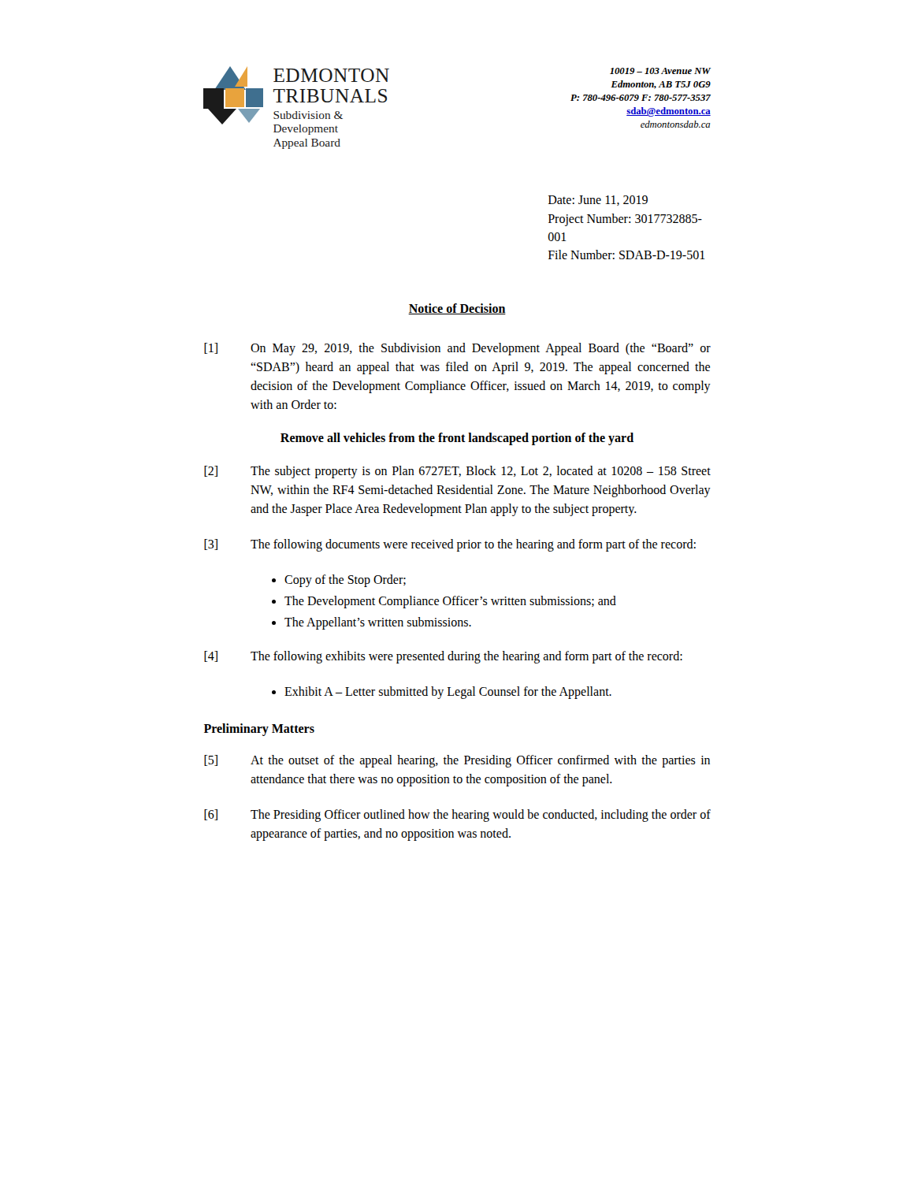EDMONTON
TRIBUNALS
Subdivision &
Development
Appeal Board
10019 – 103 Avenue NW
Edmonton, AB T5J 0G9
P: 780-496-6079 F: 780-577-3537
sdab@edmonton.ca
edmontonsdab.ca
Date: June 11, 2019
Project Number: 3017732885-001
File Number: SDAB-D-19-501
Notice of Decision
[1]
On May 29, 2019, the Subdivision and Development Appeal Board (the “Board” or “SDAB”) heard an appeal that was filed on April 9, 2019. The appeal concerned the decision of the Development Compliance Officer, issued on March 14, 2019, to comply with an Order to:
Remove all vehicles from the front landscaped portion of the yard
[2]
The subject property is on Plan 6727ET, Block 12, Lot 2, located at 10208 – 158 Street NW, within the RF4 Semi-detached Residential Zone. The Mature Neighborhood Overlay and the Jasper Place Area Redevelopment Plan apply to the subject property.
[3]
The following documents were received prior to the hearing and form part of the record:
Copy of the Stop Order;
The Development Compliance Officer’s written submissions; and
The Appellant’s written submissions.
[4]
The following exhibits were presented during the hearing and form part of the record:
Exhibit A – Letter submitted by Legal Counsel for the Appellant.
Preliminary Matters
[5]
At the outset of the appeal hearing, the Presiding Officer confirmed with the parties in attendance that there was no opposition to the composition of the panel.
[6]
The Presiding Officer outlined how the hearing would be conducted, including the order of appearance of parties, and no opposition was noted.